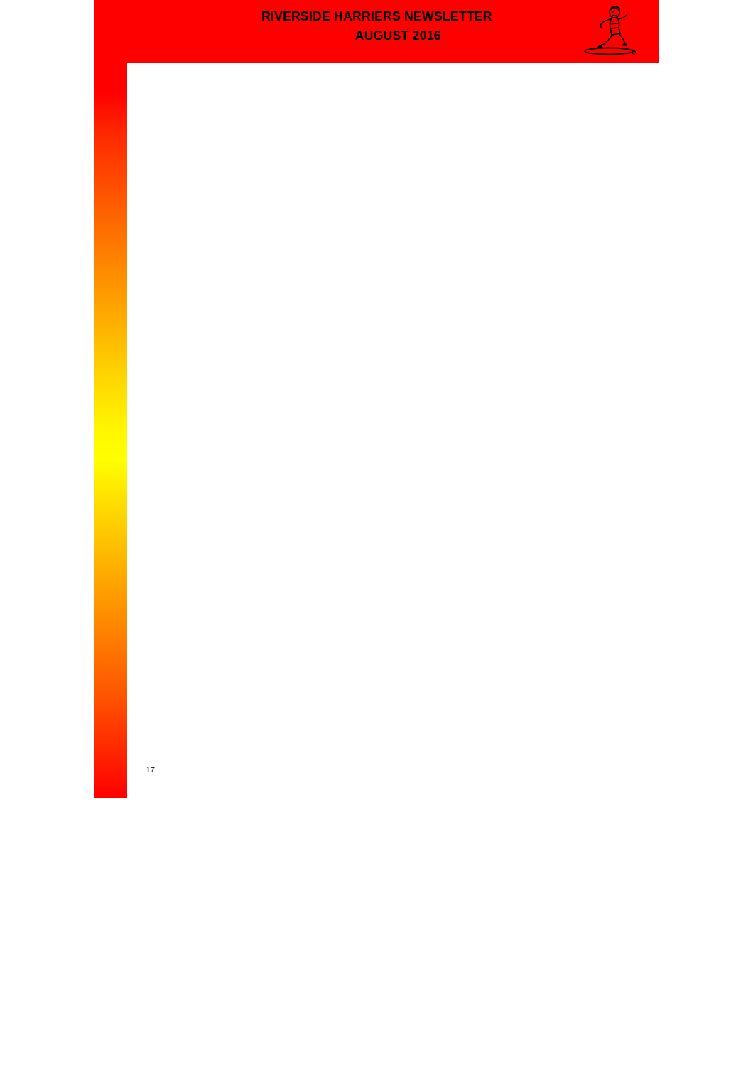RIVERSIDE HARRIERS NEWSLETTER AUGUST 2016
17